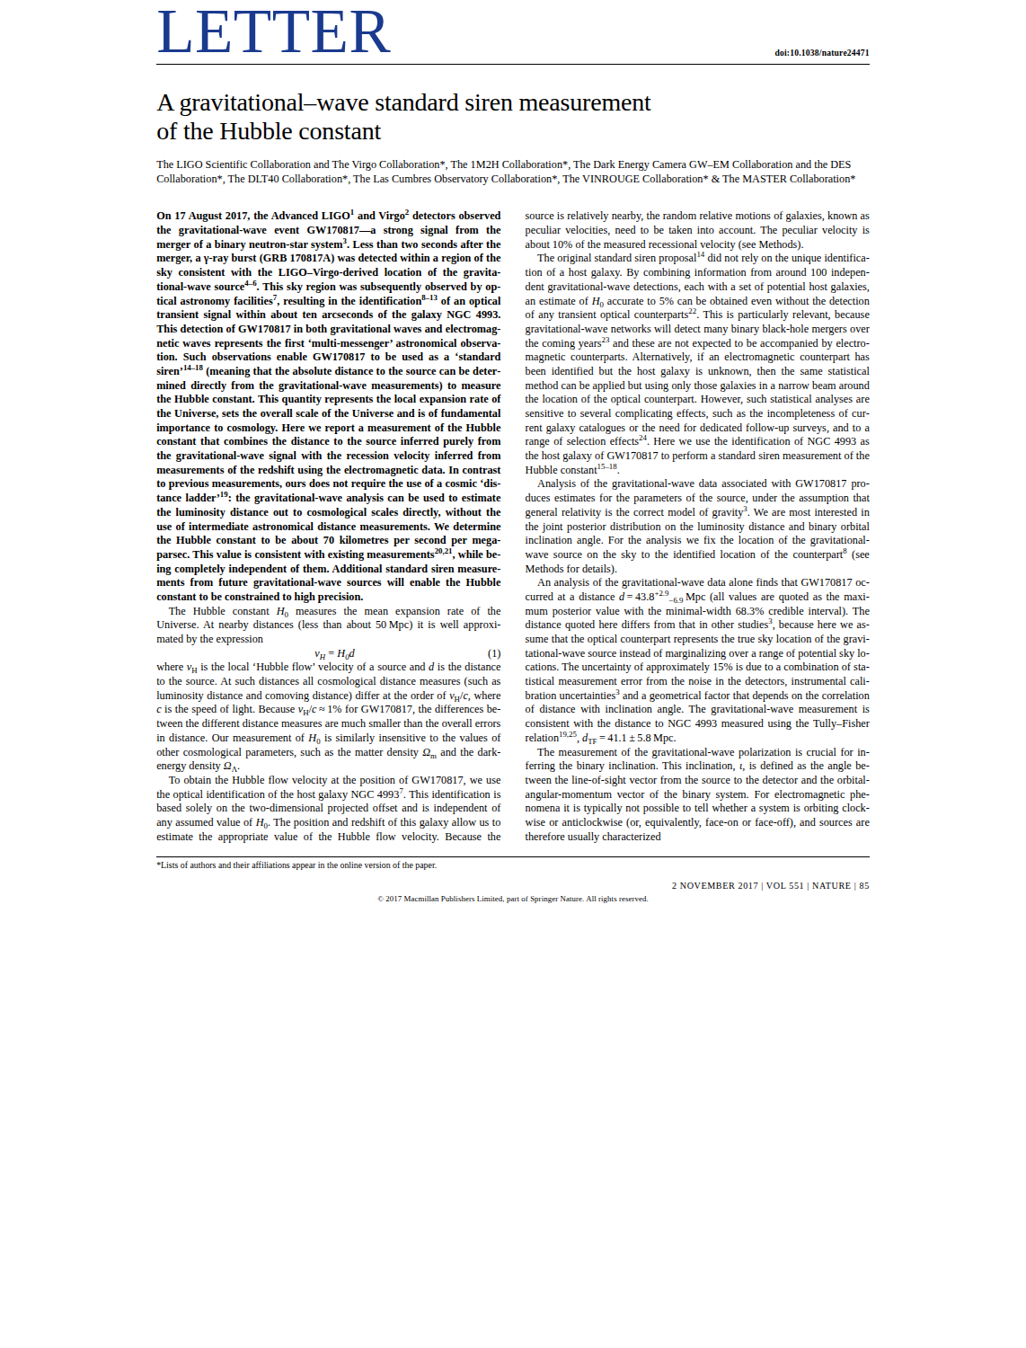LETTER doi:10.1038/nature24471
A gravitational–wave standard siren measurement
of the Hubble constant
The LIGO Scientific Collaboration and The Virgo Collaboration*, The 1M2H Collaboration*, The Dark Energy Camera GW–EM Collaboration and the DES Collaboration*, The DLT40 Collaboration*, The Las Cumbres Observatory Collaboration*, The VINROUGE Collaboration* & The MASTER Collaboration*
On 17 August 2017, the Advanced LIGO1 and Virgo2 detectors observed the gravitational-wave event GW170817—a strong signal from the merger of a binary neutron-star system3. Less than two seconds after the merger, a γ-ray burst (GRB 170817A) was detected within a region of the sky consistent with the LIGO–Virgo-derived location of the gravitational-wave source4–6. This sky region was subsequently observed by optical astronomy facilities7, resulting in the identification8–13 of an optical transient signal within about ten arcseconds of the galaxy NGC 4993. This detection of GW170817 in both gravitational waves and electromagnetic waves represents the first ‘multi-messenger’ astronomical observation. Such observations enable GW170817 to be used as a ‘standard siren’14–18 (meaning that the absolute distance to the source can be determined directly from the gravitational-wave measurements) to measure the Hubble constant. This quantity represents the local expansion rate of the Universe, sets the overall scale of the Universe and is of fundamental importance to cosmology. Here we report a measurement of the Hubble constant that combines the distance to the source inferred purely from the gravitational-wave signal with the recession velocity inferred from measurements of the redshift using the electromagnetic data. In contrast to previous measurements, ours does not require the use of a cosmic ‘distance ladder’19: the gravitational-wave analysis can be used to estimate the luminosity distance out to cosmological scales directly, without the use of intermediate astronomical distance measurements. We determine the Hubble constant to be about 70 kilometres per second per megaparsec. This value is consistent with existing measurements20,21, while being completely independent of them. Additional standard siren measurements from future gravitational-wave sources will enable the Hubble constant to be constrained to high precision.
The Hubble constant H0 measures the mean expansion rate of the Universe. At nearby distances (less than about 50 Mpc) it is well approximated by the expression
vH = H0d(1)
where vH is the local ‘Hubble flow’ velocity of a source and d is the distance to the source. At such distances all cosmological distance measures (such as luminosity distance and comoving distance) differ at the order of vH/c, where c is the speed of light. Because vH/c ≈ 1% for GW170817, the differences between the different distance measures are much smaller than the overall errors in distance. Our measurement of H0 is similarly insensitive to the values of other cosmological parameters, such as the matter density Ωm and the dark-energy density ΩΛ.
To obtain the Hubble flow velocity at the position of GW170817, we use the optical identification of the host galaxy NGC 49937. This identification is based solely on the two-dimensional projected offset and is independent of any assumed value of H0. The position and redshift of this galaxy allow us to estimate the appropriate value of the Hubble flow velocity. Because the source is relatively nearby, the random relative motions of galaxies, known as peculiar velocities, need to be taken into account. The peculiar velocity is about 10% of the measured recessional velocity (see Methods).
The original standard siren proposal14 did not rely on the unique identification of a host galaxy. By combining information from around 100 independent gravitational-wave detections, each with a set of potential host galaxies, an estimate of H0 accurate to 5% can be obtained even without the detection of any transient optical counterparts22. This is particularly relevant, because gravitational-wave networks will detect many binary black-hole mergers over the coming years23 and these are not expected to be accompanied by electromagnetic counterparts. Alternatively, if an electromagnetic counterpart has been identified but the host galaxy is unknown, then the same statistical method can be applied but using only those galaxies in a narrow beam around the location of the optical counterpart. However, such statistical analyses are sensitive to several complicating effects, such as the incompleteness of current galaxy catalogues or the need for dedicated follow-up surveys, and to a range of selection effects24. Here we use the identification of NGC 4993 as the host galaxy of GW170817 to perform a standard siren measurement of the Hubble constant15–18.
Analysis of the gravitational-wave data associated with GW170817 produces estimates for the parameters of the source, under the assumption that general relativity is the correct model of gravity3. We are most interested in the joint posterior distribution on the luminosity distance and binary orbital inclination angle. For the analysis we fix the location of the gravitational-wave source on the sky to the identified location of the counterpart8 (see Methods for details).
An analysis of the gravitational-wave data alone finds that GW170817 occurred at a distance d = 43.8+2.9−6.9 Mpc (all values are quoted as the maximum posterior value with the minimal-width 68.3% credible interval). The distance quoted here differs from that in other studies3, because here we assume that the optical counterpart represents the true sky location of the gravitational-wave source instead of marginalizing over a range of potential sky locations. The uncertainty of approximately 15% is due to a combination of statistical measurement error from the noise in the detectors, instrumental calibration uncertainties3 and a geometrical factor that depends on the correlation of distance with inclination angle. The gravitational-wave measurement is consistent with the distance to NGC 4993 measured using the Tully–Fisher relation19,25, dTF = 41.1 ± 5.8 Mpc.
The measurement of the gravitational-wave polarization is crucial for inferring the binary inclination. This inclination, ι, is defined as the angle between the line-of-sight vector from the source to the detector and the orbital-angular-momentum vector of the binary system. For electromagnetic phenomena it is typically not possible to tell whether a system is orbiting clockwise or anticlockwise (or, equivalently, face-on or face-off), and sources are therefore usually characterized
*Lists of authors and their affiliations appear in the online version of the paper.
2 NOVEMBER 2017 | VOL 551 | NATURE | 85
© 2017 Macmillan Publishers Limited, part of Springer Nature. All rights reserved.